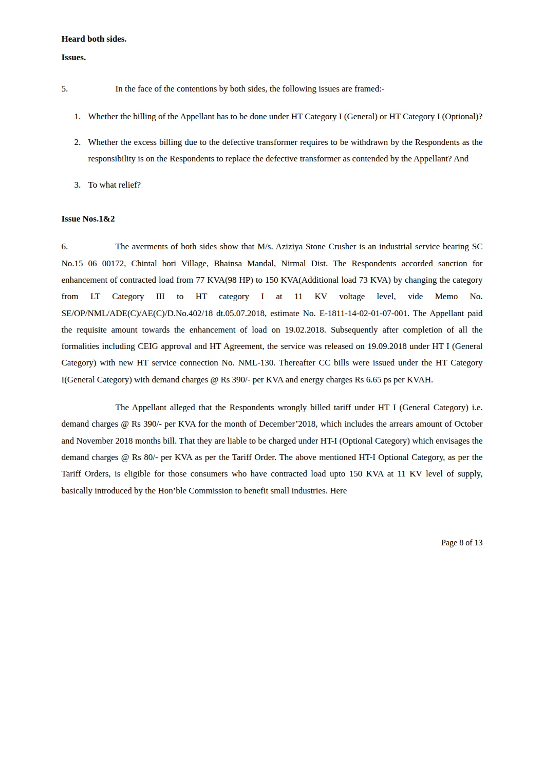Heard both sides.
Issues.
5. In the face of the contentions by both sides, the following issues are framed:-
Whether the billing of the Appellant has to be done under HT Category I (General) or HT Category I (Optional)?
Whether the excess billing due to the defective transformer requires to be withdrawn by the Respondents as the responsibility is on the Respondents to replace the defective transformer as contended by the Appellant? And
To what relief?
Issue Nos.1&2
6. The averments of both sides show that M/s. Aziziya Stone Crusher is an industrial service bearing SC No.15 06 00172, Chintal bori Village, Bhainsa Mandal, Nirmal Dist. The Respondents accorded sanction for enhancement of contracted load from 77 KVA(98 HP) to 150 KVA(Additional load 73 KVA) by changing the category from LT Category III to HT category I at 11 KV voltage level, vide Memo No. SE/OP/NML/ADE(C)/AE(C)/D.No.402/18 dt.05.07.2018, estimate No. E-1811-14-02-01-07-001. The Appellant paid the requisite amount towards the enhancement of load on 19.02.2018. Subsequently after completion of all the formalities including CEIG approval and HT Agreement, the service was released on 19.09.2018 under HT I (General Category) with new HT service connection No. NML-130. Thereafter CC bills were issued under the HT Category I(General Category) with demand charges @ Rs 390/- per KVA and energy charges Rs 6.65 ps per KVAH.
The Appellant alleged that the Respondents wrongly billed tariff under HT I (General Category) i.e. demand charges @ Rs 390/- per KVA for the month of December’2018, which includes the arrears amount of October and November 2018 months bill. That they are liable to be charged under HT-I (Optional Category) which envisages the demand charges @ Rs 80/- per KVA as per the Tariff Order. The above mentioned HT-I Optional Category, as per the Tariff Orders, is eligible for those consumers who have contracted load upto 150 KVA at 11 KV level of supply, basically introduced by the Hon’ble Commission to benefit small industries. Here
Page 8 of 13